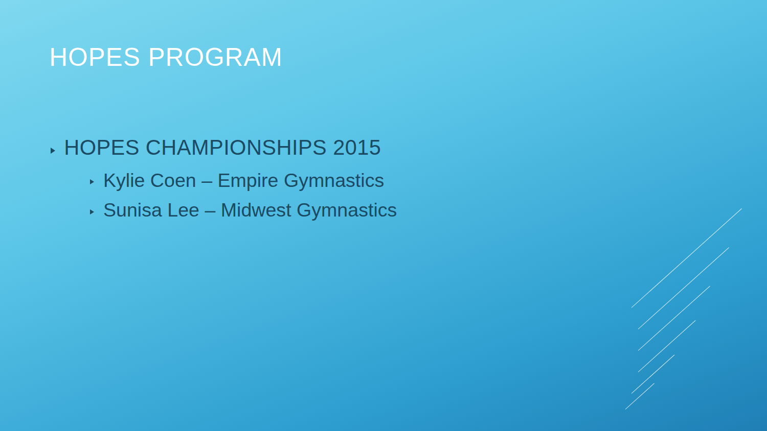HOPES Program
HOPES Championships 2015
Kylie Coen – Empire Gymnastics
Sunisa Lee – Midwest Gymnastics